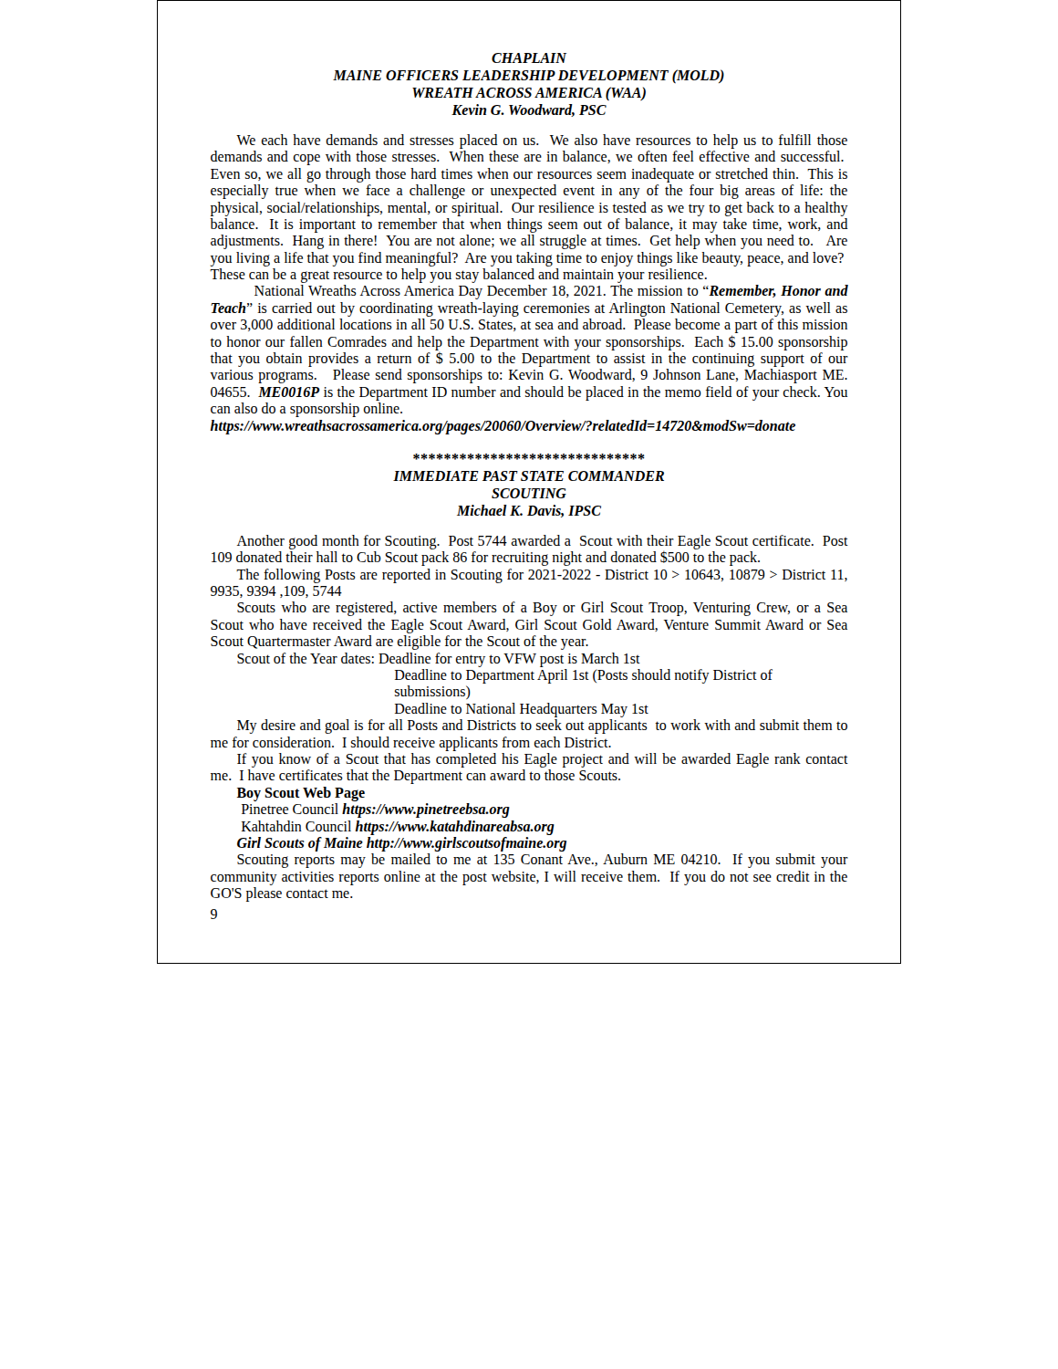CHAPLAIN
MAINE OFFICERS LEADERSHIP DEVELOPMENT (MOLD)
WREATH ACROSS AMERICA (WAA)
Kevin G. Woodward, PSC
We each have demands and stresses placed on us. We also have resources to help us to fulfill those demands and cope with those stresses. When these are in balance, we often feel effective and successful. Even so, we all go through those hard times when our resources seem inadequate or stretched thin. This is especially true when we face a challenge or unexpected event in any of the four big areas of life: the physical, social/relationships, mental, or spiritual. Our resilience is tested as we try to get back to a healthy balance. It is important to remember that when things seem out of balance, it may take time, work, and adjustments. Hang in there! You are not alone; we all struggle at times. Get help when you need to. Are you living a life that you find meaningful? Are you taking time to enjoy things like beauty, peace, and love? These can be a great resource to help you stay balanced and maintain your resilience.
National Wreaths Across America Day December 18, 2021. The mission to “Remember, Honor and Teach” is carried out by coordinating wreath-laying ceremonies at Arlington National Cemetery, as well as over 3,000 additional locations in all 50 U.S. States, at sea and abroad. Please become a part of this mission to honor our fallen Comrades and help the Department with your sponsorships. Each $ 15.00 sponsorship that you obtain provides a return of $ 5.00 to the Department to assist in the continuing support of our various programs. Please send sponsorships to: Kevin G. Woodward, 9 Johnson Lane, Machiasport ME. 04655. ME0016P is the Department ID number and should be placed in the memo field of your check. You can also do a sponsorship online.
https://www.wreathsacrossamerica.org/pages/20060/Overview/?relatedId=14720&modSw=donate
******************************
IMMEDIATE PAST STATE COMMANDER
SCOUTING
Michael K. Davis, IPSC
Another good month for Scouting. Post 5744 awarded a Scout with their Eagle Scout certificate. Post 109 donated their hall to Cub Scout pack 86 for recruiting night and donated $500 to the pack.
The following Posts are reported in Scouting for 2021-2022 - District 10 > 10643, 10879 > District 11, 9935, 9394 ,109, 5744
Scouts who are registered, active members of a Boy or Girl Scout Troop, Venturing Crew, or a Sea Scout who have received the Eagle Scout Award, Girl Scout Gold Award, Venture Summit Award or Sea Scout Quartermaster Award are eligible for the Scout of the year.
Scout of the Year dates: Deadline for entry to VFW post is March 1st
Deadline to Department April 1st (Posts should notify District of submissions)
Deadline to National Headquarters May 1st
My desire and goal is for all Posts and Districts to seek out applicants to work with and submit them to me for consideration. I should receive applicants from each District.
If you know of a Scout that has completed his Eagle project and will be awarded Eagle rank contact me. I have certificates that the Department can award to those Scouts.
Boy Scout Web Page
Pinetree Council https://www.pinetreebsa.org
Kahtahdin Council https://www.katahdinareabsa.org
Girl Scouts of Maine http://www.girlscoutsofmaine.org
Scouting reports may be mailed to me at 135 Conant Ave., Auburn ME 04210. If you submit your community activities reports online at the post website, I will receive them. If you do not see credit in the GO'S please contact me.
9